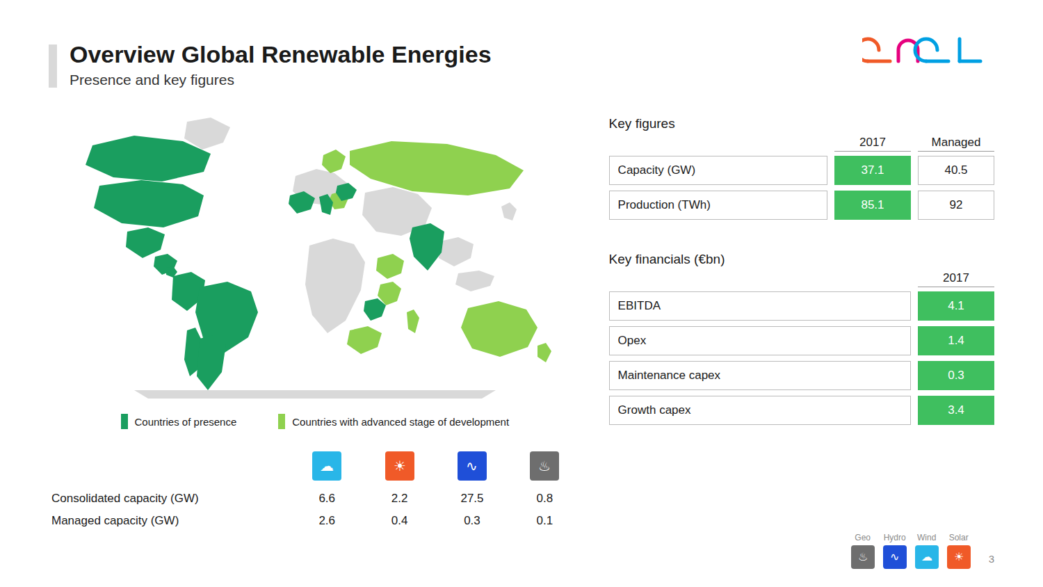Overview Global Renewable Energies
Presence and key figures
Countries of presence
Countries with advanced stage of development
| | ☁ | ☀ | ∿ | ♨ |
| Consolidated capacity (GW) | 6.6 | 2.2 | 27.5 | 0.8 |
| Managed capacity (GW) | 2.6 | 0.4 | 0.3 | 0.1 |
Key figures
2017
Managed
Capacity (GW)
37.1
40.5
Production (TWh)
85.1
92
Key financials (€bn)
2017
EBITDA
4.1
Opex
1.4
Maintenance capex
0.3
Growth capex
3.4
Geo
♨
Hydro
∿
Wind
☁
Solar
☀
3